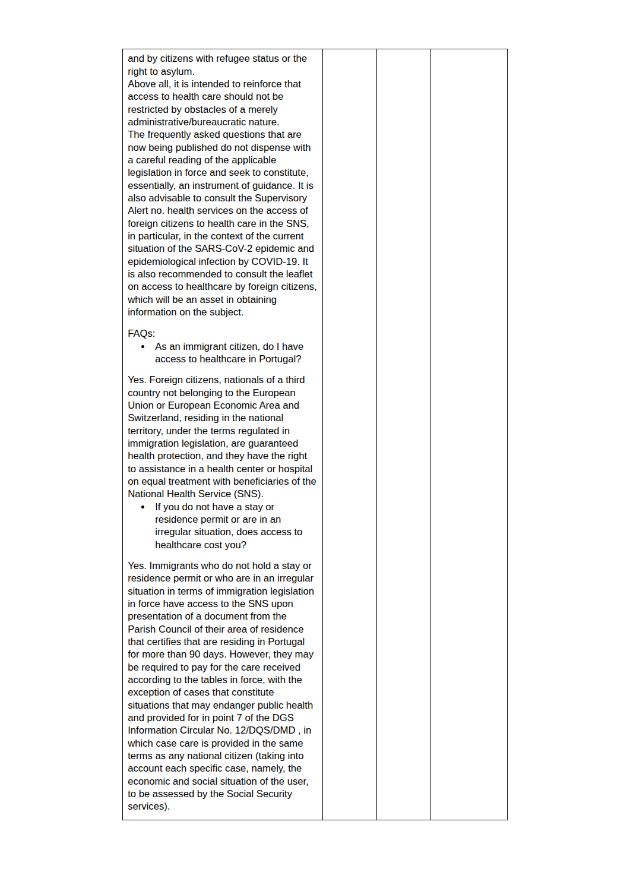| and by citizens with refugee status or the right to asylum. Above all, it is intended to reinforce that access to health care should not be restricted by obstacles of a merely administrative/bureaucratic nature. The frequently asked questions that are now being published do not dispense with a careful reading of the applicable legislation in force and seek to constitute, essentially, an instrument of guidance. It is also advisable to consult the Supervisory Alert no. health services on the access of foreign citizens to health care in the SNS, in particular, in the context of the current situation of the SARS-CoV-2 epidemic and epidemiological infection by COVID-19. It is also recommended to consult the leaflet on access to healthcare by foreign citizens, which will be an asset in obtaining information on the subject. FAQs: As an immigrant citizen, do I have access to healthcare in Portugal? Yes. Foreign citizens, nationals of a third country not belonging to the European Union or European Economic Area and Switzerland, residing in the national territory, under the terms regulated in immigration legislation, are guaranteed health protection, and they have the right to assistance in a health center or hospital on equal treatment with beneficiaries of the National Health Service (SNS). If you do not have a stay or residence permit or are in an irregular situation, does access to healthcare cost you? Yes. Immigrants who do not hold a stay or residence permit or who are in an irregular situation in terms of immigration legislation in force have access to the SNS upon presentation of a document from the Parish Council of their area of residence that certifies that are residing in Portugal for more than 90 days. However, they may be required to pay for the care received according to the tables in force, with the exception of cases that constitute situations that may endanger public health and provided for in point 7 of the DGS Information Circular No. 12/DQS/DMD , in which case care is provided in the same terms as any national citizen (taking into account each specific case, namely, the economic and social situation of the user, to be assessed by the Social Security services). | | | |